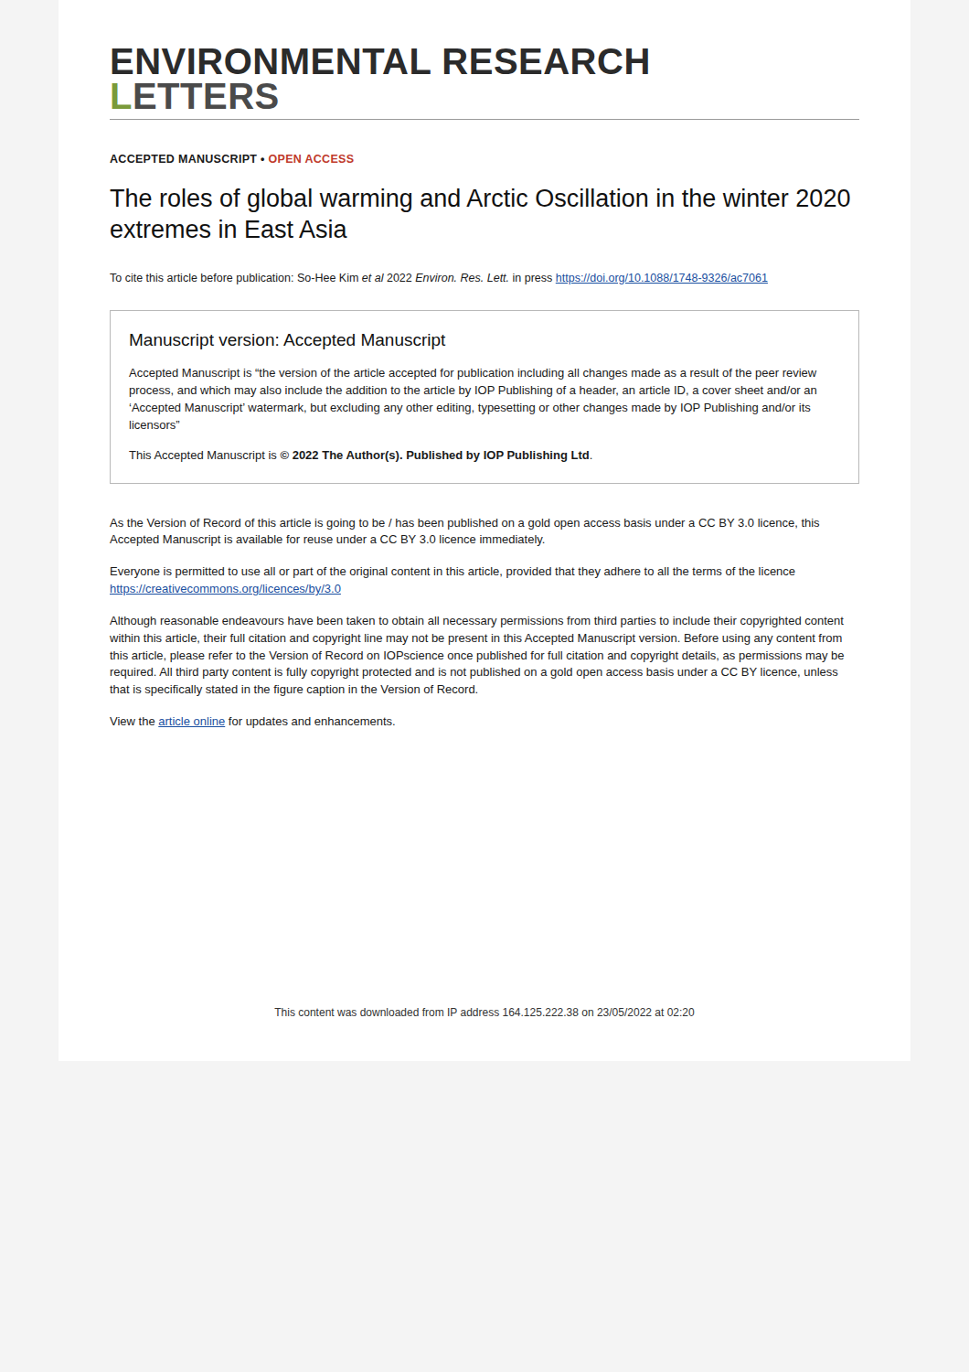ENVIRONMENTAL RESEARCH LETTERS
ACCEPTED MANUSCRIPT • OPEN ACCESS
The roles of global warming and Arctic Oscillation in the winter 2020 extremes in East Asia
To cite this article before publication: So-Hee Kim et al 2022 Environ. Res. Lett. in press https://doi.org/10.1088/1748-9326/ac7061
Manuscript version: Accepted Manuscript
Accepted Manuscript is “the version of the article accepted for publication including all changes made as a result of the peer review process, and which may also include the addition to the article by IOP Publishing of a header, an article ID, a cover sheet and/or an ‘Accepted Manuscript’ watermark, but excluding any other editing, typesetting or other changes made by IOP Publishing and/or its licensors”
This Accepted Manuscript is © 2022 The Author(s). Published by IOP Publishing Ltd.
As the Version of Record of this article is going to be / has been published on a gold open access basis under a CC BY 3.0 licence, this Accepted Manuscript is available for reuse under a CC BY 3.0 licence immediately.
Everyone is permitted to use all or part of the original content in this article, provided that they adhere to all the terms of the licence https://creativecommons.org/licences/by/3.0
Although reasonable endeavours have been taken to obtain all necessary permissions from third parties to include their copyrighted content within this article, their full citation and copyright line may not be present in this Accepted Manuscript version. Before using any content from this article, please refer to the Version of Record on IOPscience once published for full citation and copyright details, as permissions may be required. All third party content is fully copyright protected and is not published on a gold open access basis under a CC BY licence, unless that is specifically stated in the figure caption in the Version of Record.
View the article online for updates and enhancements.
This content was downloaded from IP address 164.125.222.38 on 23/05/2022 at 02:20